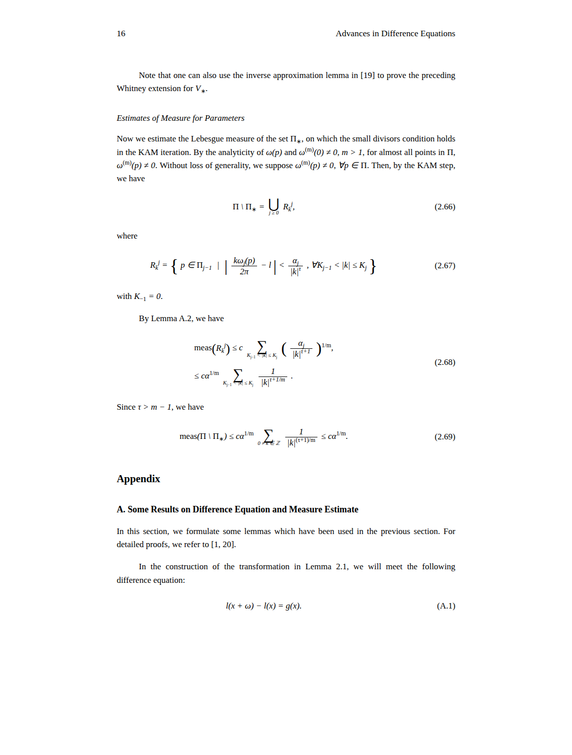16 Advances in Difference Equations
Note that one can also use the inverse approximation lemma in [19] to prove the preceding Whitney extension for V∗.
Estimates of Measure for Parameters
Now we estimate the Lebesgue measure of the set Π∗, on which the small divisors condition holds in the KAM iteration. By the analyticity of ω(p) and ω(m)(0) ≠ 0, m > 1, for almost all points in Π, ω(m)(p) ≠ 0. Without loss of generality, we suppose ω(m)(p) ≠ 0, ∀p ∈ Π. Then, by the KAM step, we have
Π \ Π∗ = ⋃j ≥ 0 Rkj,
(2.66)
where
Rkj = { p ∈ Πj−1 | | kωj(p) 2π − l | < αj|k|τ , ∀Kj−1 < |k| ≤ Kj }
(2.67)
with K−1 = 0.
By Lemma A.2, we have
meas(Rkj) ≤ c ∑Kj−1 < |k| ≤ Kj ( αj|k|τ+1 )1/m,
≤ cα1/m ∑Kj−1 < |k| ≤ Kj 1|k|τ+1/m .
(2.68)
Since τ > m − 1, we have
meas(Π \ Π∗) ≤ cα1/m ∑0 ≠ k ∈ ℤ 1|k|(τ+1)/m ≤ cα1/m.
(2.69)
Appendix
A. Some Results on Difference Equation and Measure Estimate
In this section, we formulate some lemmas which have been used in the previous section. For detailed proofs, we refer to [1, 20].
In the construction of the transformation in Lemma 2.1, we will meet the following difference equation:
l(x + ω) − l(x) = g(x).
(A.1)